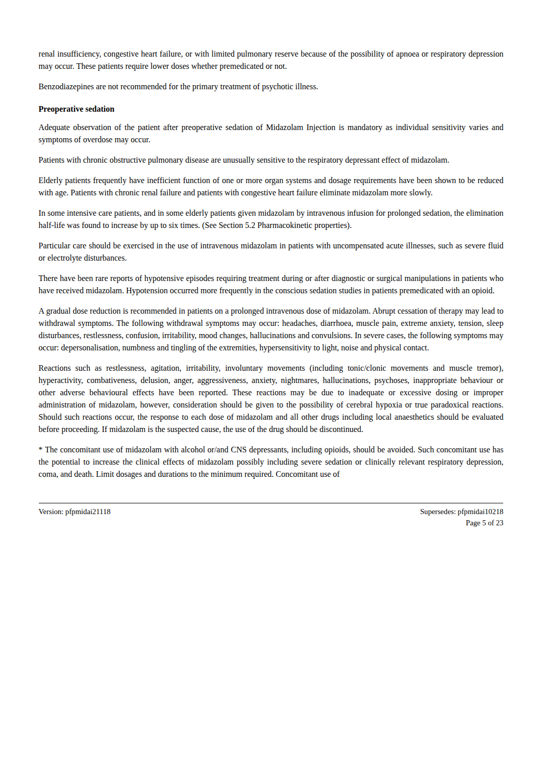renal insufficiency, congestive heart failure, or with limited pulmonary reserve because of the possibility of apnoea or respiratory depression may occur. These patients require lower doses whether premedicated or not.
Benzodiazepines are not recommended for the primary treatment of psychotic illness.
Preoperative sedation
Adequate observation of the patient after preoperative sedation of Midazolam Injection is mandatory as individual sensitivity varies and symptoms of overdose may occur.
Patients with chronic obstructive pulmonary disease are unusually sensitive to the respiratory depressant effect of midazolam.
Elderly patients frequently have inefficient function of one or more organ systems and dosage requirements have been shown to be reduced with age. Patients with chronic renal failure and patients with congestive heart failure eliminate midazolam more slowly.
In some intensive care patients, and in some elderly patients given midazolam by intravenous infusion for prolonged sedation, the elimination half-life was found to increase by up to six times. (See Section 5.2 Pharmacokinetic properties).
Particular care should be exercised in the use of intravenous midazolam in patients with uncompensated acute illnesses, such as severe fluid or electrolyte disturbances.
There have been rare reports of hypotensive episodes requiring treatment during or after diagnostic or surgical manipulations in patients who have received midazolam. Hypotension occurred more frequently in the conscious sedation studies in patients premedicated with an opioid.
A gradual dose reduction is recommended in patients on a prolonged intravenous dose of midazolam. Abrupt cessation of therapy may lead to withdrawal symptoms. The following withdrawal symptoms may occur: headaches, diarrhoea, muscle pain, extreme anxiety, tension, sleep disturbances, restlessness, confusion, irritability, mood changes, hallucinations and convulsions. In severe cases, the following symptoms may occur: depersonalisation, numbness and tingling of the extremities, hypersensitivity to light, noise and physical contact.
Reactions such as restlessness, agitation, irritability, involuntary movements (including tonic/clonic movements and muscle tremor), hyperactivity, combativeness, delusion, anger, aggressiveness, anxiety, nightmares, hallucinations, psychoses, inappropriate behaviour or other adverse behavioural effects have been reported. These reactions may be due to inadequate or excessive dosing or improper administration of midazolam, however, consideration should be given to the possibility of cerebral hypoxia or true paradoxical reactions. Should such reactions occur, the response to each dose of midazolam and all other drugs including local anaesthetics should be evaluated before proceeding. If midazolam is the suspected cause, the use of the drug should be discontinued.
* The concomitant use of midazolam with alcohol or/and CNS depressants, including opioids, should be avoided. Such concomitant use has the potential to increase the clinical effects of midazolam possibly including severe sedation or clinically relevant respiratory depression, coma, and death. Limit dosages and durations to the minimum required. Concomitant use of
Version: pfpmidai21118 Supersedes: pfpmidai10218
Page 5 of 23